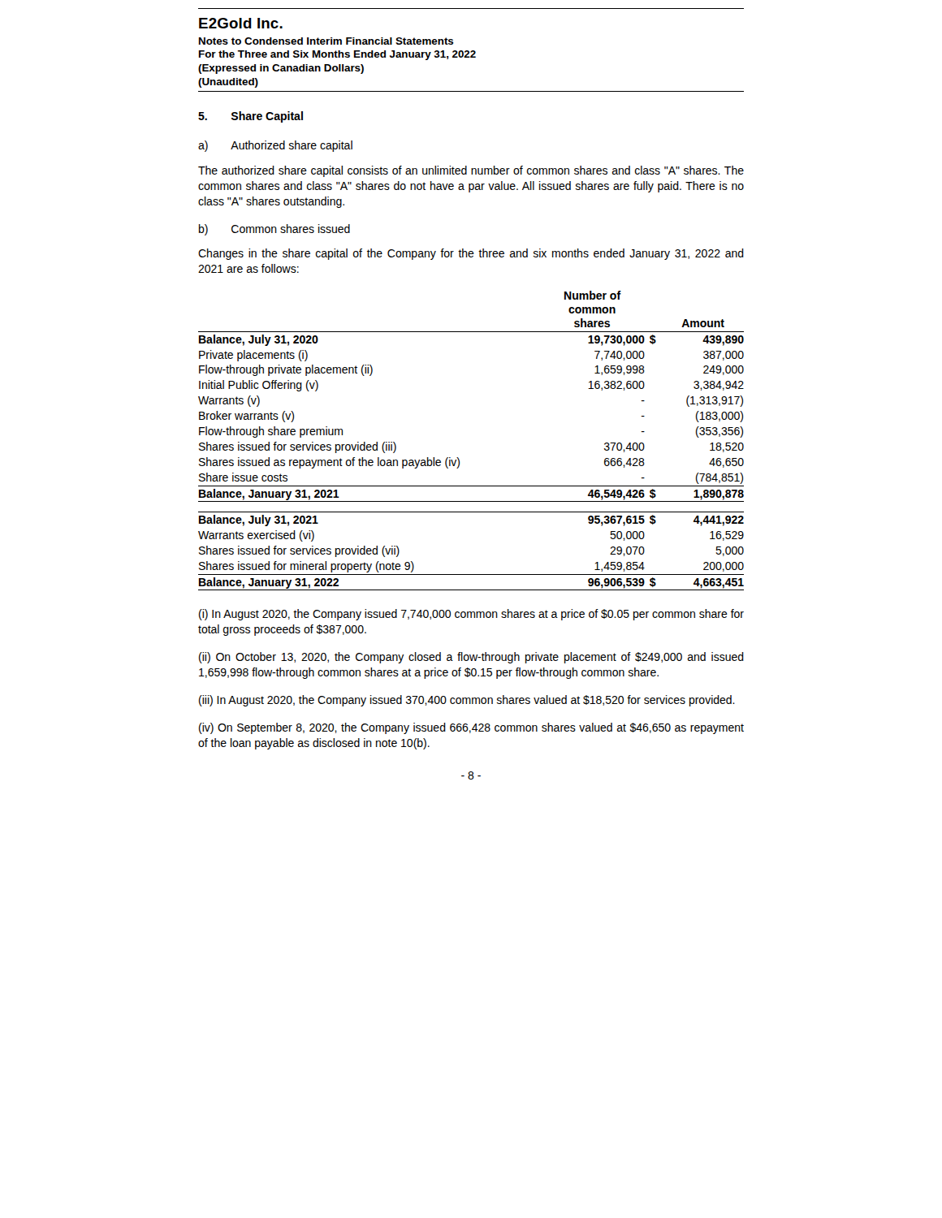E2Gold Inc.
Notes to Condensed Interim Financial Statements
For the Three and Six Months Ended January 31, 2022
(Expressed in Canadian Dollars)
(Unaudited)
5. Share Capital
a) Authorized share capital
The authorized share capital consists of an unlimited number of common shares and class "A" shares. The common shares and class "A" shares do not have a par value. All issued shares are fully paid. There is no class "A" shares outstanding.
b) Common shares issued
Changes in the share capital of the Company for the three and six months ended January 31, 2022 and 2021 are as follows:
| | Number of common shares | | Amount |
| Balance, July 31, 2020 | 19,730,000 | $ | 439,890 |
| Private placements (i) | 7,740,000 | | 387,000 |
| Flow-through private placement (ii) | 1,659,998 | | 249,000 |
| Initial Public Offering (v) | 16,382,600 | | 3,384,942 |
| Warrants (v) | - | | (1,313,917) |
| Broker warrants (v) | - | | (183,000) |
| Flow-through share premium | - | | (353,356) |
| Shares issued for services provided (iii) | 370,400 | | 18,520 |
| Shares issued as repayment of the loan payable (iv) | 666,428 | | 46,650 |
| Share issue costs | - | | (784,851) |
| Balance, January 31, 2021 | 46,549,426 | $ | 1,890,878 |
| Balance, July 31, 2021 | 95,367,615 | $ | 4,441,922 |
| Warrants exercised (vi) | 50,000 | | 16,529 |
| Shares issued for services provided (vii) | 29,070 | | 5,000 |
| Shares issued for mineral property (note 9) | 1,459,854 | | 200,000 |
| Balance, January 31, 2022 | 96,906,539 | $ | 4,663,451 |
(i) In August 2020, the Company issued 7,740,000 common shares at a price of $0.05 per common share for total gross proceeds of $387,000.
(ii) On October 13, 2020, the Company closed a flow-through private placement of $249,000 and issued 1,659,998 flow-through common shares at a price of $0.15 per flow-through common share.
(iii) In August 2020, the Company issued 370,400 common shares valued at $18,520 for services provided.
(iv) On September 8, 2020, the Company issued 666,428 common shares valued at $46,650 as repayment of the loan payable as disclosed in note 10(b).
- 8 -